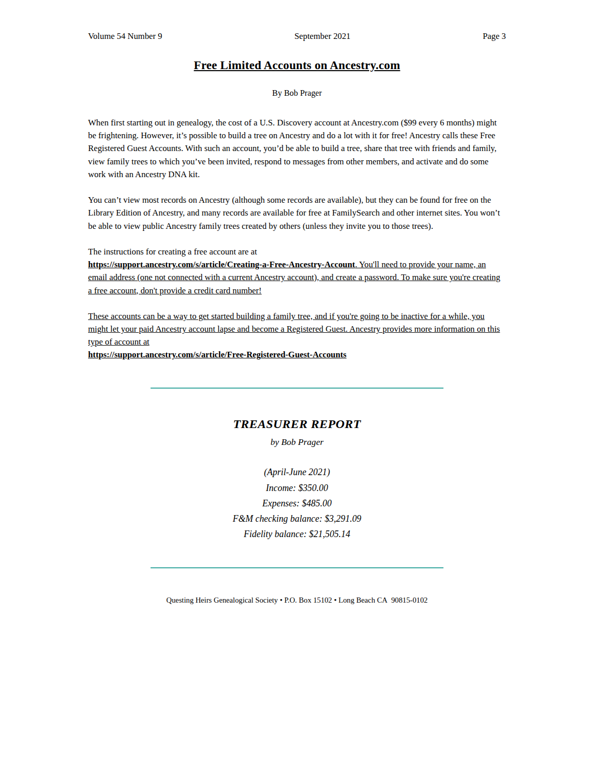Volume 54 Number 9 September 2021 Page 3
Free Limited Accounts on Ancestry.com
By Bob Prager
When first starting out in genealogy, the cost of a U.S. Discovery account at Ancestry.com ($99 every 6 months) might be frightening. However, it’s possible to build a tree on Ancestry and do a lot with it for free! Ancestry calls these Free Registered Guest Accounts. With such an account, you’d be able to build a tree, share that tree with friends and family, view family trees to which you’ve been invited, respond to messages from other members, and activate and do some work with an Ancestry DNA kit.
You can’t view most records on Ancestry (although some records are available), but they can be found for free on the Library Edition of Ancestry, and many records are available for free at FamilySearch and other internet sites. You won’t be able to view public Ancestry family trees created by others (unless they invite you to those trees).
The instructions for creating a free account are at
https://support.ancestry.com/s/article/Creating-a-Free-Ancestry-Account. You'll need to provide your name, an email address (one not connected with a current Ancestry account), and create a password. To make sure you're creating a free account, don't provide a credit card number!
These accounts can be a way to get started building a family tree, and if you're going to be inactive for a while, you might let your paid Ancestry account lapse and become a Registered Guest. Ancestry provides more information on this type of account at
https://support.ancestry.com/s/article/Free-Registered-Guest-Accounts
TREASURER REPORT
by Bob Prager
(April-June 2021)
Income: $350.00
Expenses: $485.00
F&M checking balance: $3,291.09
Fidelity balance: $21,505.14
Questing Heirs Genealogical Society • P.O. Box 15102 • Long Beach CA 90815-0102